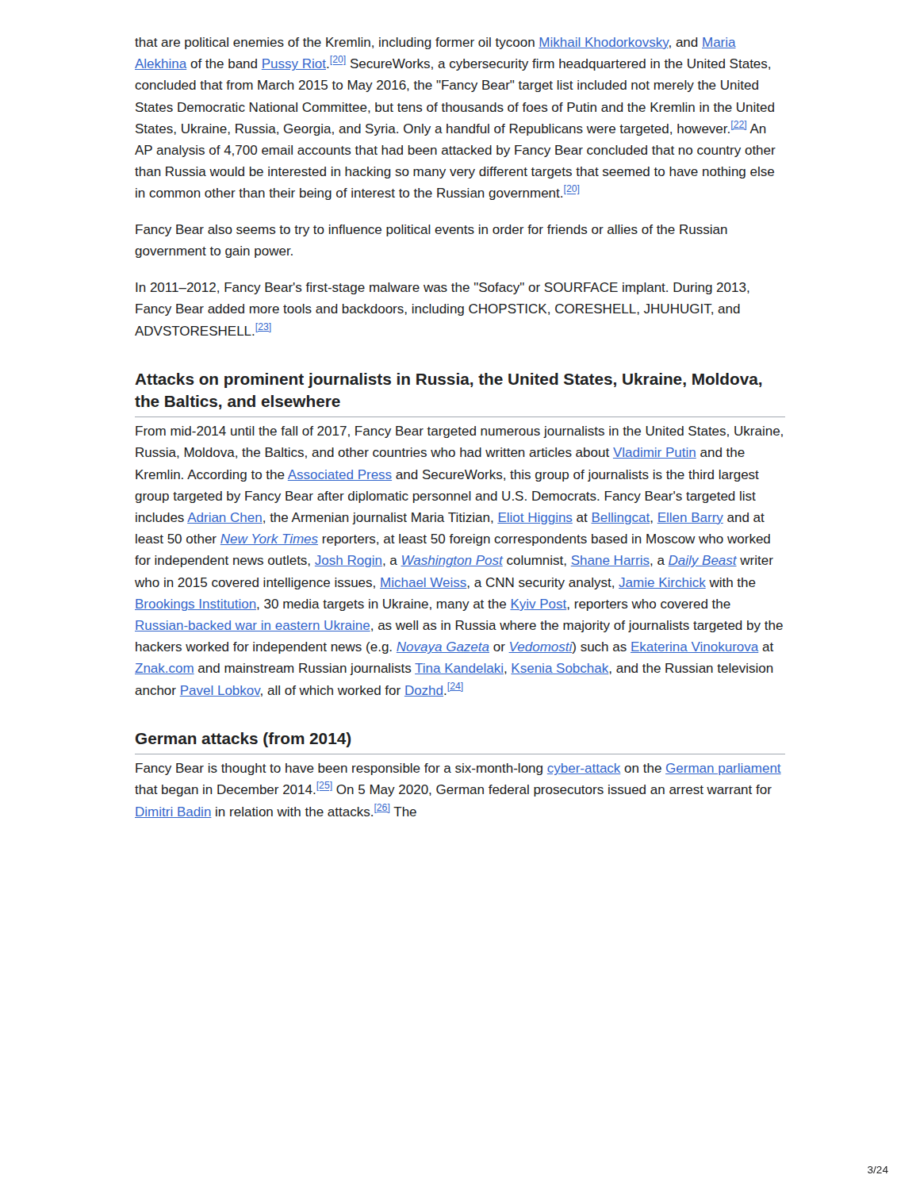that are political enemies of the Kremlin, including former oil tycoon Mikhail Khodorkovsky, and Maria Alekhina of the band Pussy Riot.[20] SecureWorks, a cybersecurity firm headquartered in the United States, concluded that from March 2015 to May 2016, the "Fancy Bear" target list included not merely the United States Democratic National Committee, but tens of thousands of foes of Putin and the Kremlin in the United States, Ukraine, Russia, Georgia, and Syria. Only a handful of Republicans were targeted, however.[22] An AP analysis of 4,700 email accounts that had been attacked by Fancy Bear concluded that no country other than Russia would be interested in hacking so many very different targets that seemed to have nothing else in common other than their being of interest to the Russian government.[20]
Fancy Bear also seems to try to influence political events in order for friends or allies of the Russian government to gain power.
In 2011–2012, Fancy Bear's first-stage malware was the "Sofacy" or SOURFACE implant. During 2013, Fancy Bear added more tools and backdoors, including CHOPSTICK, CORESHELL, JHUHUGIT, and ADVSTORESHELL.[23]
Attacks on prominent journalists in Russia, the United States, Ukraine, Moldova, the Baltics, and elsewhere
From mid-2014 until the fall of 2017, Fancy Bear targeted numerous journalists in the United States, Ukraine, Russia, Moldova, the Baltics, and other countries who had written articles about Vladimir Putin and the Kremlin. According to the Associated Press and SecureWorks, this group of journalists is the third largest group targeted by Fancy Bear after diplomatic personnel and U.S. Democrats. Fancy Bear's targeted list includes Adrian Chen, the Armenian journalist Maria Titizian, Eliot Higgins at Bellingcat, Ellen Barry and at least 50 other New York Times reporters, at least 50 foreign correspondents based in Moscow who worked for independent news outlets, Josh Rogin, a Washington Post columnist, Shane Harris, a Daily Beast writer who in 2015 covered intelligence issues, Michael Weiss, a CNN security analyst, Jamie Kirchick with the Brookings Institution, 30 media targets in Ukraine, many at the Kyiv Post, reporters who covered the Russian-backed war in eastern Ukraine, as well as in Russia where the majority of journalists targeted by the hackers worked for independent news (e.g. Novaya Gazeta or Vedomosti) such as Ekaterina Vinokurova at Znak.com and mainstream Russian journalists Tina Kandelaki, Ksenia Sobchak, and the Russian television anchor Pavel Lobkov, all of which worked for Dozhd.[24]
German attacks (from 2014)
Fancy Bear is thought to have been responsible for a six-month-long cyber-attack on the German parliament that began in December 2014.[25] On 5 May 2020, German federal prosecutors issued an arrest warrant for Dimitri Badin in relation with the attacks.[26] The
3/24